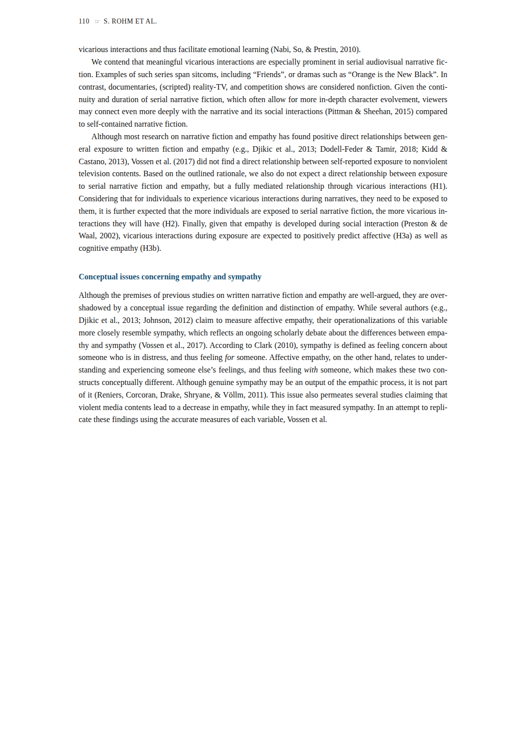110☞S. ROHM ET AL.
vicarious interactions and thus facilitate emotional learning (Nabi, So, & Prestin, 2010).
We contend that meaningful vicarious interactions are especially prominent in serial audiovisual narrative fiction. Examples of such series span sitcoms, including “Friends”, or dramas such as “Orange is the New Black”. In contrast, documentaries, (scripted) reality-TV, and competition shows are considered nonfiction. Given the continuity and duration of serial narrative fiction, which often allow for more in-depth character evolvement, viewers may connect even more deeply with the narrative and its social interactions (Pittman & Sheehan, 2015) compared to self-contained narrative fiction.
Although most research on narrative fiction and empathy has found positive direct relationships between general exposure to written fiction and empathy (e.g., Djikic et al., 2013; Dodell-Feder & Tamir, 2018; Kidd & Castano, 2013), Vossen et al. (2017) did not find a direct relationship between self-reported exposure to nonviolent television contents. Based on the outlined rationale, we also do not expect a direct relationship between exposure to serial narrative fiction and empathy, but a fully mediated relationship through vicarious interactions (H1). Considering that for individuals to experience vicarious interactions during narratives, they need to be exposed to them, it is further expected that the more individuals are exposed to serial narrative fiction, the more vicarious interactions they will have (H2). Finally, given that empathy is developed during social interaction (Preston & de Waal, 2002), vicarious interactions during exposure are expected to positively predict affective (H3a) as well as cognitive empathy (H3b).
Conceptual issues concerning empathy and sympathy
Although the premises of previous studies on written narrative fiction and empathy are well-argued, they are overshadowed by a conceptual issue regarding the definition and distinction of empathy. While several authors (e.g., Djikic et al., 2013; Johnson, 2012) claim to measure affective empathy, their operationalizations of this variable more closely resemble sympathy, which reflects an ongoing scholarly debate about the differences between empathy and sympathy (Vossen et al., 2017). According to Clark (2010), sympathy is defined as feeling concern about someone who is in distress, and thus feeling for someone. Affective empathy, on the other hand, relates to understanding and experiencing someone else’s feelings, and thus feeling with someone, which makes these two constructs conceptually different. Although genuine sympathy may be an output of the empathic process, it is not part of it (Reniers, Corcoran, Drake, Shryane, & Völlm, 2011). This issue also permeates several studies claiming that violent media contents lead to a decrease in empathy, while they in fact measured sympathy. In an attempt to replicate these findings using the accurate measures of each variable, Vossen et al.